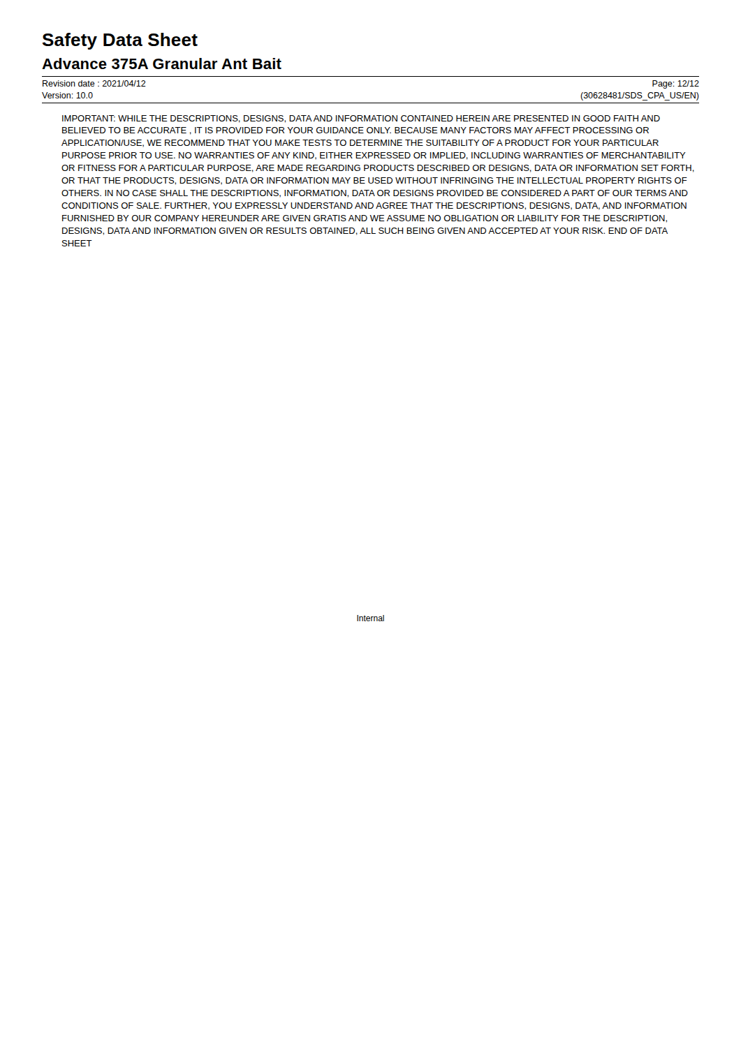Safety Data Sheet
Advance 375A Granular Ant Bait
| Revision date : 2021/04/12 | Page: 12/12 |
| Version: 10.0 | (30628481/SDS_CPA_US/EN) |
IMPORTANT: WHILE THE DESCRIPTIONS, DESIGNS, DATA AND INFORMATION CONTAINED HEREIN ARE PRESENTED IN GOOD FAITH AND BELIEVED TO BE ACCURATE , IT IS PROVIDED FOR YOUR GUIDANCE ONLY. BECAUSE MANY FACTORS MAY AFFECT PROCESSING OR APPLICATION/USE, WE RECOMMEND THAT YOU MAKE TESTS TO DETERMINE THE SUITABILITY OF A PRODUCT FOR YOUR PARTICULAR PURPOSE PRIOR TO USE. NO WARRANTIES OF ANY KIND, EITHER EXPRESSED OR IMPLIED, INCLUDING WARRANTIES OF MERCHANTABILITY OR FITNESS FOR A PARTICULAR PURPOSE, ARE MADE REGARDING PRODUCTS DESCRIBED OR DESIGNS, DATA OR INFORMATION SET FORTH, OR THAT THE PRODUCTS, DESIGNS, DATA OR INFORMATION MAY BE USED WITHOUT INFRINGING THE INTELLECTUAL PROPERTY RIGHTS OF OTHERS. IN NO CASE SHALL THE DESCRIPTIONS, INFORMATION, DATA OR DESIGNS PROVIDED BE CONSIDERED A PART OF OUR TERMS AND CONDITIONS OF SALE. FURTHER, YOU EXPRESSLY UNDERSTAND AND AGREE THAT THE DESCRIPTIONS, DESIGNS, DATA, AND INFORMATION FURNISHED BY OUR COMPANY HEREUNDER ARE GIVEN GRATIS AND WE ASSUME NO OBLIGATION OR LIABILITY FOR THE DESCRIPTION, DESIGNS, DATA AND INFORMATION GIVEN OR RESULTS OBTAINED, ALL SUCH BEING GIVEN AND ACCEPTED AT YOUR RISK. END OF DATA SHEET
Internal